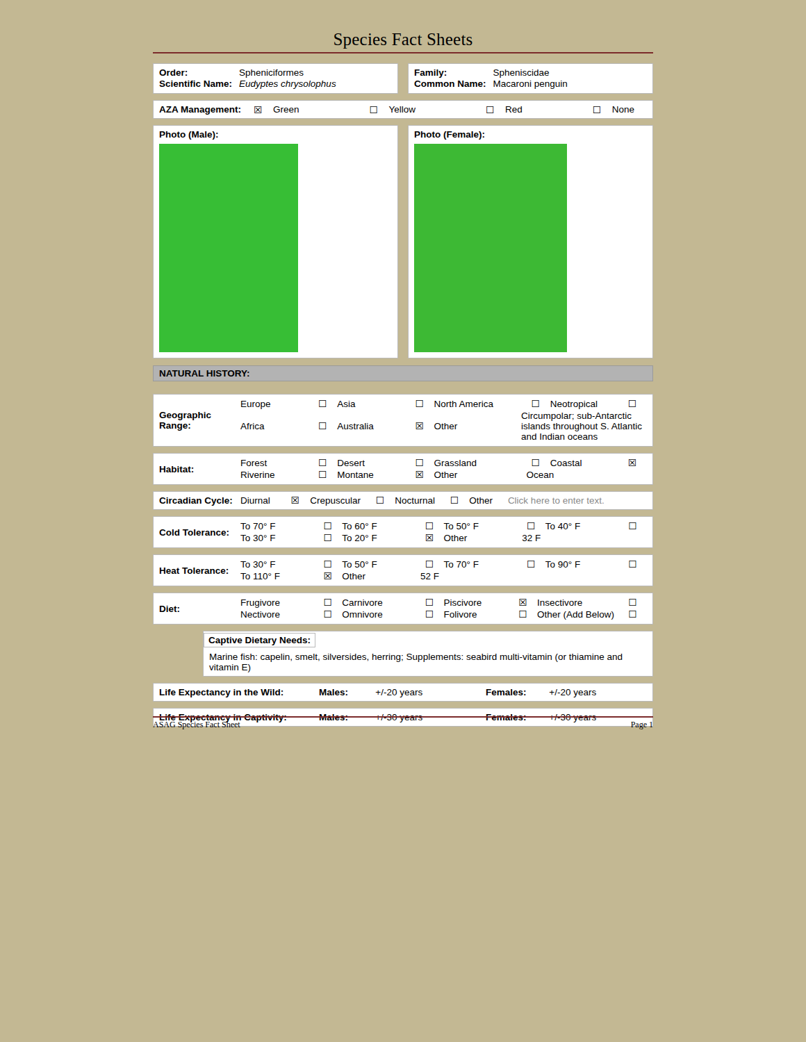Species Fact Sheets
| Order: | Spheniciformes |
| Scientific Name: | Eudyptes chrysolophus |
| Family: | Spheniscidae |
| Common Name: | Macaroni penguin |
AZA Management: ☒ Green ☐ Yellow ☐ Red ☐ None
Photo (Male):
Photo (Female):
NATURAL HISTORY:
| Geographic Range: | / Europe / ☐ / Asia / ☐ / North America / ☐ / Neotropical / ☐ / / Africa / ☐ / Australia / ☒ / Other / Circumpolar; sub-Antarctic islands throughout S. Atlantic and Indian oceans / |
| Habitat: | / Forest / ☐ / Desert / ☐ / Grassland / ☐ / Coastal / ☒ / / Riverine / ☐ / Montane / ☒ / Other / Ocean / |
| Circadian Cycle: Diurnal ☒ Crepuscular ☐ Nocturnal ☐ Other Click here to enter text. |
| Cold Tolerance: | / To 70° F / ☐ / To 60° F / ☐ / To 50° F / ☐ / To 40° F / ☐ / / To 30° F / ☐ / To 20° F / ☒ / Other / 32 F / |
| Heat Tolerance: | / To 30° F / ☐ / To 50° F / ☐ / To 70° F / ☐ / To 90° F / ☐ / / To 110° F / ☒ / Other / 52 F / |
| Diet: | / Frugivore / ☐ / Carnivore / ☐ / Piscivore / ☒ / Insectivore / ☐ / / Nectivore / ☐ / Omnivore / ☐ / Folivore / ☐ / Other (Add Below) / ☐ / |
Captive Dietary Needs:
Marine fish: capelin, smelt, silversides, herring; Supplements: seabird multi-vitamin (or thiamine and vitamin E)
Life Expectancy in the Wild: Males: +/-20 years Females: +/-20 years
Life Expectancy in Captivity: Males: +/-30 years Females: +/-30 years
ASAG Species Fact Sheet Page 1